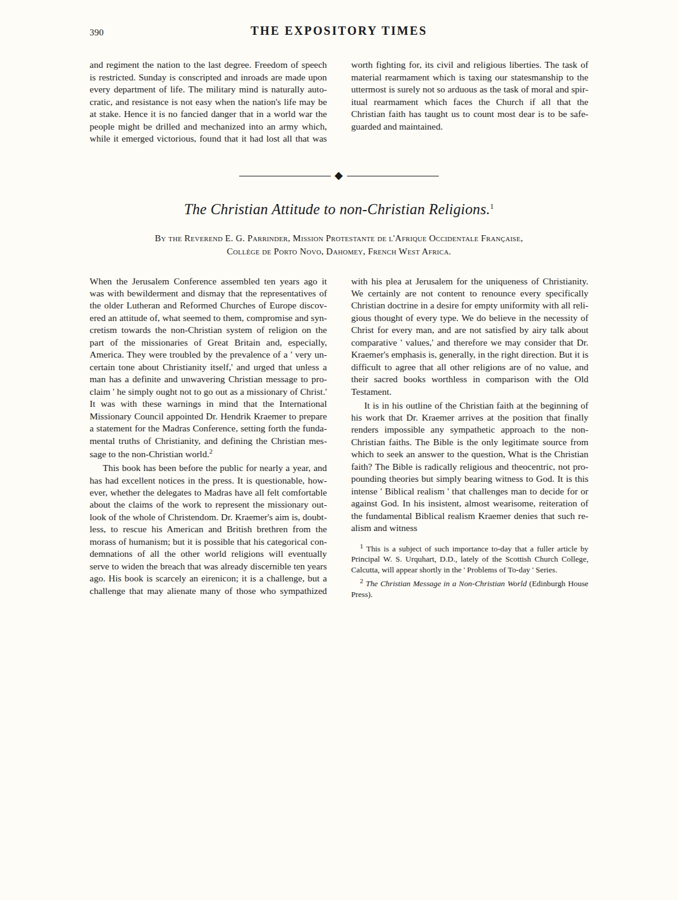390 THE EXPOSITORY TIMES
and regiment the nation to the last degree. Freedom of speech is restricted. Sunday is conscripted and inroads are made upon every department of life. The military mind is naturally autocratic, and resistance is not easy when the nation's life may be at stake. Hence it is no fancied danger that in a world war the people might be drilled and mechanized into an army which, while it emerged victorious, found that it had lost all that was worth fighting for, its civil and religious liberties. The task of material rearmament which is taxing our statesmanship to the uttermost is surely not so arduous as the task of moral and spiritual rearmament which faces the Church if all that the Christian faith has taught us to count most dear is to be safeguarded and maintained.
◆
The Christian Attitude to non-Christian Religions.1
By the Reverend E. G. Parrinder, Mission Protestante de l'Afrique Occidentale Française, Collège de Porto Novo, Dahomey, French West Africa.
When the Jerusalem Conference assembled ten years ago it was with bewilderment and dismay that the representatives of the older Lutheran and Reformed Churches of Europe discovered an attitude of, what seemed to them, compromise and syncretism towards the non-Christian system of religion on the part of the missionaries of Great Britain and, especially, America. They were troubled by the prevalence of a ' very uncertain tone about Christianity itself,' and urged that unless a man has a definite and unwavering Christian message to proclaim ' he simply ought not to go out as a missionary of Christ.' It was with these warnings in mind that the International Missionary Council appointed Dr. Hendrik Kraemer to prepare a statement for the Madras Conference, setting forth the fundamental truths of Christianity, and defining the Christian message to the non-Christian world.2
This book has been before the public for nearly a year, and has had excellent notices in the press. It is questionable, however, whether the delegates to Madras have all felt comfortable about the claims of the work to represent the missionary outlook of the whole of Christendom. Dr. Kraemer's aim is, doubtless, to rescue his American and British brethren from the morass of humanism; but it is possible that his categorical condemnations of all the other world religions will eventually serve to widen the breach that was already discernible ten years ago. His book is scarcely an eirenicon; it is a challenge, but a challenge that may alienate many of those who sympathized with his plea at Jerusalem for the uniqueness of Christianity. We certainly are not content to renounce every specifically Christian doctrine in a desire for empty uniformity with all religious thought of every type. We do believe in the necessity of Christ for every man, and are not satisfied by airy talk about comparative ' values,' and therefore we may consider that Dr. Kraemer's emphasis is, generally, in the right direction. But it is difficult to agree that all other religions are of no value, and their sacred books worthless in comparison with the Old Testament.
It is in his outline of the Christian faith at the beginning of his work that Dr. Kraemer arrives at the position that finally renders impossible any sympathetic approach to the non-Christian faiths. The Bible is the only legitimate source from which to seek an answer to the question, What is the Christian faith? The Bible is radically religious and theocentric, not propounding theories but simply bearing witness to God. It is this intense ' Biblical realism ' that challenges man to decide for or against God. In his insistent, almost wearisome, reiteration of the fundamental Biblical realism Kraemer denies that such realism and witness
1 This is a subject of such importance to-day that a fuller article by Principal W. S. Urquhart, D.D., lately of the Scottish Church College, Calcutta, will appear shortly in the ' Problems of To-day ' Series.
2 The Christian Message in a Non-Christian World (Edinburgh House Press).